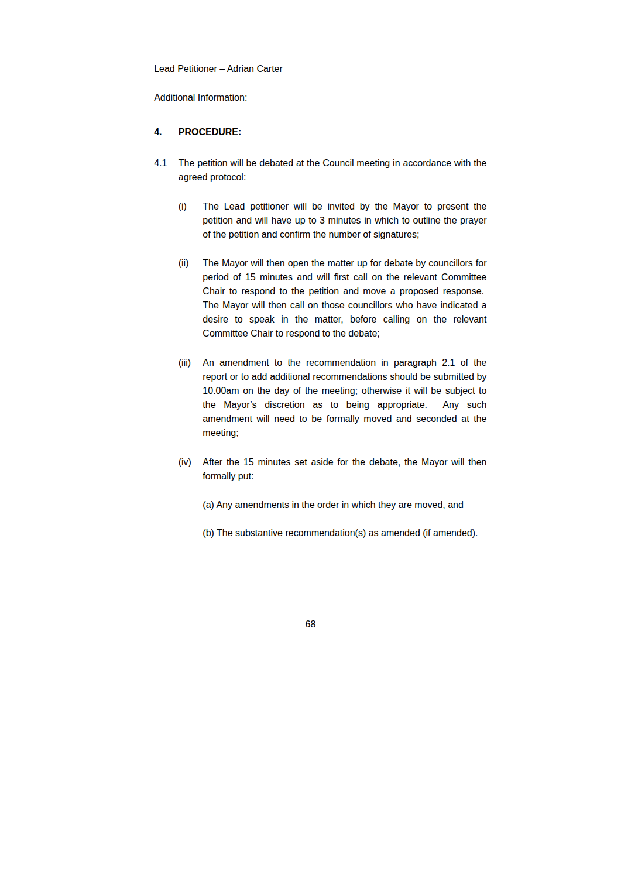Lead Petitioner – Adrian Carter
Additional Information:
4. PROCEDURE:
4.1 The petition will be debated at the Council meeting in accordance with the agreed protocol:
(i) The Lead petitioner will be invited by the Mayor to present the petition and will have up to 3 minutes in which to outline the prayer of the petition and confirm the number of signatures;
(ii) The Mayor will then open the matter up for debate by councillors for period of 15 minutes and will first call on the relevant Committee Chair to respond to the petition and move a proposed response. The Mayor will then call on those councillors who have indicated a desire to speak in the matter, before calling on the relevant Committee Chair to respond to the debate;
(iii) An amendment to the recommendation in paragraph 2.1 of the report or to add additional recommendations should be submitted by 10.00am on the day of the meeting; otherwise it will be subject to the Mayor’s discretion as to being appropriate. Any such amendment will need to be formally moved and seconded at the meeting;
(iv) After the 15 minutes set aside for the debate, the Mayor will then formally put:
(a) Any amendments in the order in which they are moved, and
(b) The substantive recommendation(s) as amended (if amended).
68